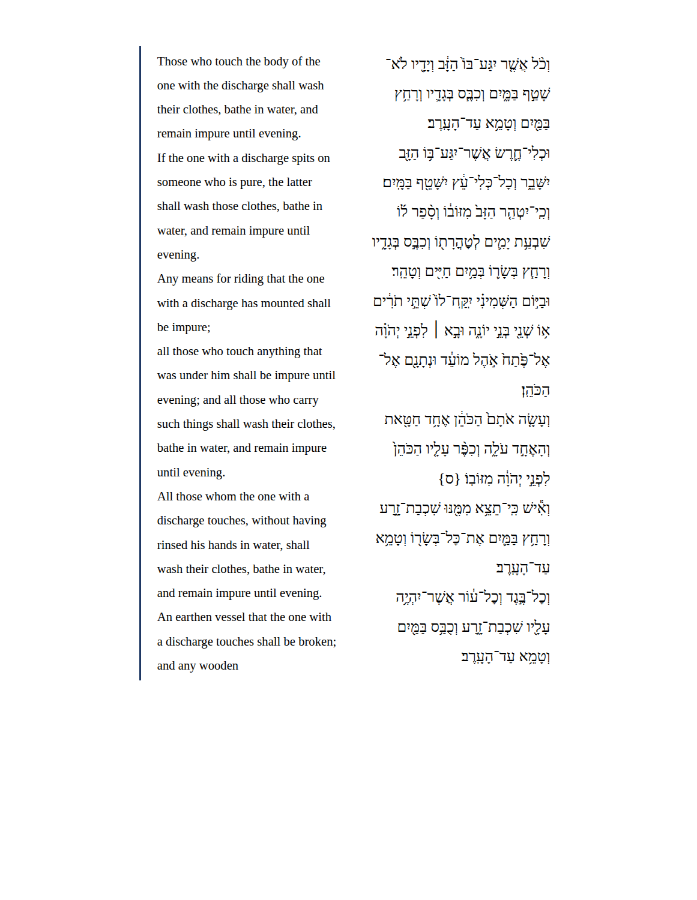Those who touch the body of the one with the discharge shall wash their clothes, bathe in water, and remain impure until evening.
If the one with a discharge spits on someone who is pure, the latter shall wash those clothes, bathe in water, and remain impure until evening.
Any means for riding that the one with a discharge has mounted shall be impure;
all those who touch anything that was under him shall be impure until evening; and all those who carry such things shall wash their clothes, bathe in water, and remain impure until evening.
All those whom the one with a discharge touches, without having rinsed his hands in water, shall wash their clothes, bathe in water, and remain impure until evening.
An earthen vessel that the one with a discharge touches shall be broken; and any wooden
וְכֹ֨ל אֲשֶׁ֤ר יִגַּע־בּוֹ֙ הַזָּ֔ב וְיָדָ֖יו לֹא־שָׁטַ֣ף בַּמָּ֑יִם וְכִבֶּ֧ס בְּגָדָ֛יו וְרָחַ֥ץ בַּמַּ֖יִם וְטָמֵ֥א עַד־הָעָֽרֶב׃
וּכְלִי־חֶ֛רֶשׂ אֲשֶׁר־יִגַּע־בּ֥וֹ הַזָּ֖ב יִשָּׁבֵ֑ר וְכׇל־כְּלִי־עֵ֔ץ יִשָּׁטֵ֖ף בַּמָּֽיִם׃
וְכִֽי־יִטְהַ֤ר הַזָּב֙ מִזּוֹב֔וֹ וְסָ֨פַר ל֜וֹ שִׁבְעַ֥ת יָמִ֛ים לְטׇהֳרָת֖וֹ וְכִבֶּ֣ס בְּגָדָ֑יו וְרָחַ֧ץ בְּשָׂר֛וֹ בְּמַ֥יִם חַיִּ֖ים וְטָהֵֽר׃
וּבַיּ֣וֹם הַשְּׁמִינִ֗י יִֽקַּֽח־לוֹ֙ שְׁתֵּ֣י תֹרִ֔ים א֥וֹ שְׁנֵ֖י בְּנֵ֣י יוֹנָ֑ה וּבָ֣א ׀ לִפְנֵ֣י יְהֹוָ֗ה אֶל־פֶּ֙תַח֙ אֹ֣הֶל מוֹעֵ֔ד וּנְתָנָ֖ם אֶל־הַכֹּהֵֽן׃
וְעָשָׂ֤ה אֹתָם֙ הַכֹּהֵ֔ן אֶחָ֥ד חַטָּ֖את וְהָאֶחָ֣ד עֹלָ֑ה וְכִפֶּ֨ר עָלָ֤יו הַכֹּהֵן֙ לִפְנֵ֣י יְהֹוָ֔ה מִזּוֹבֽוֹ׃ {ס}
וְאִ֕ישׁ כִּֽי־תֵצֵ֥א מִמֶּ֖נּוּ שִׁכְבַת־זָ֑רַע וְרָחַ֥ץ בַּמַּ֛יִם אֶת־כׇּל־בְּשָׂר֖וֹ וְטָמֵ֥א עַד־הָעָֽרֶב׃
וְכׇל־בֶּ֣גֶד וְכׇל־ע֔וֹר אֲשֶׁר־יִהְיֶ֥ה עָלָ֖יו שִׁכְבַת־זָ֑רַע וְכֻבַּ֥ס בַּמַּ֖יִם וְטָמֵ֥א עַד־הָעָֽרֶב׃